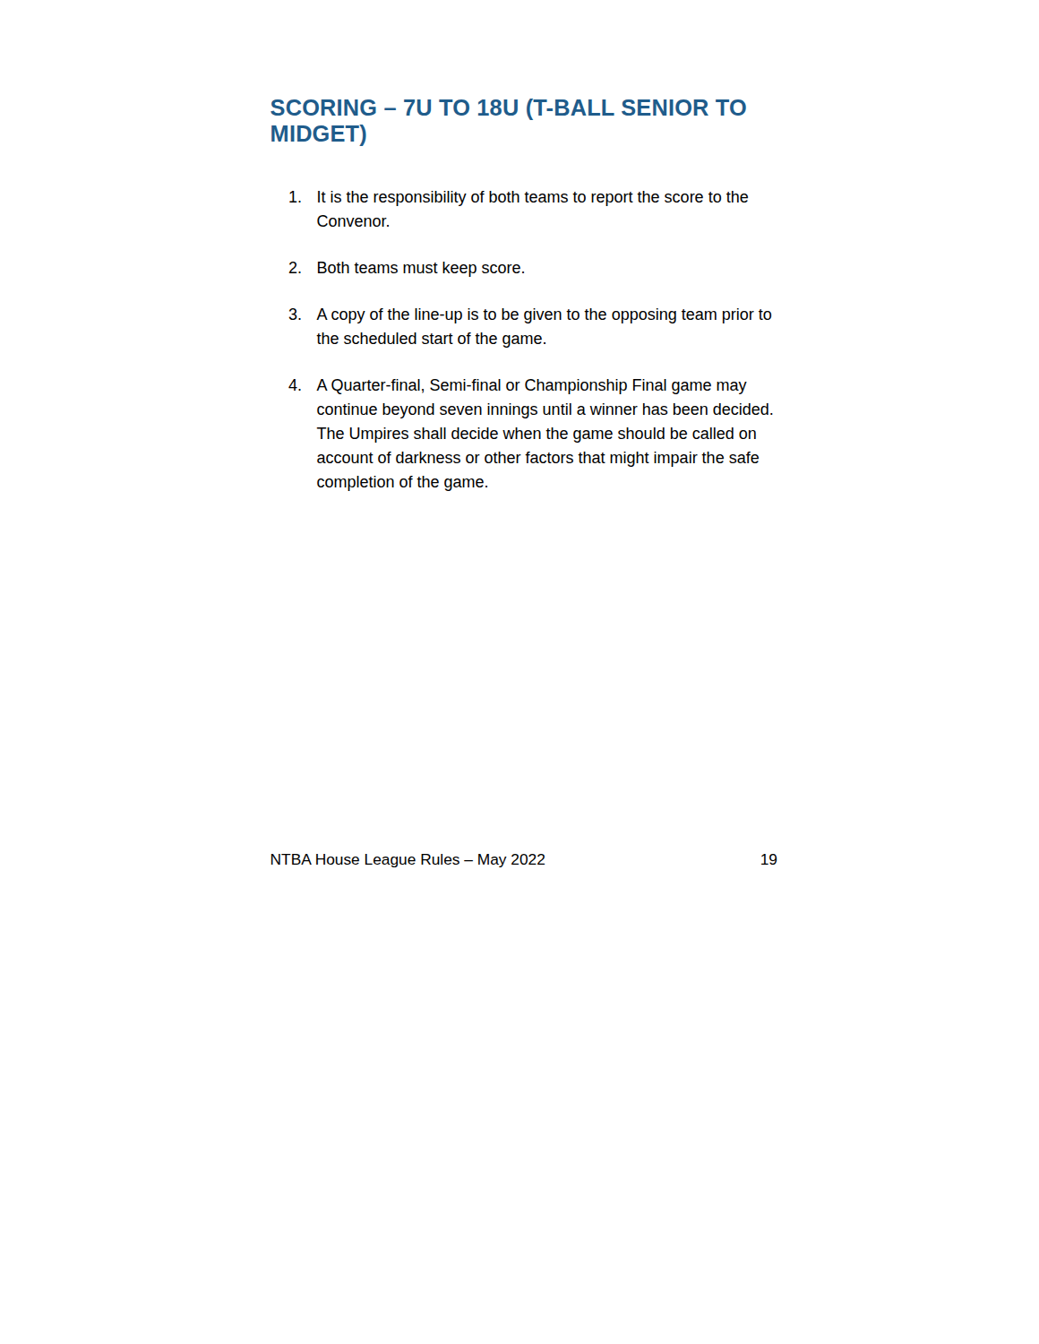SCORING – 7U TO 18U (T-BALL SENIOR TO MIDGET)
It is the responsibility of both teams to report the score to the Convenor.
Both teams must keep score.
A copy of the line-up is to be given to the opposing team prior to the scheduled start of the game.
A Quarter-final, Semi-final or Championship Final game may continue beyond seven innings until a winner has been decided. The Umpires shall decide when the game should be called on account of darkness or other factors that might impair the safe completion of the game.
NTBA House League Rules – May 2022 19